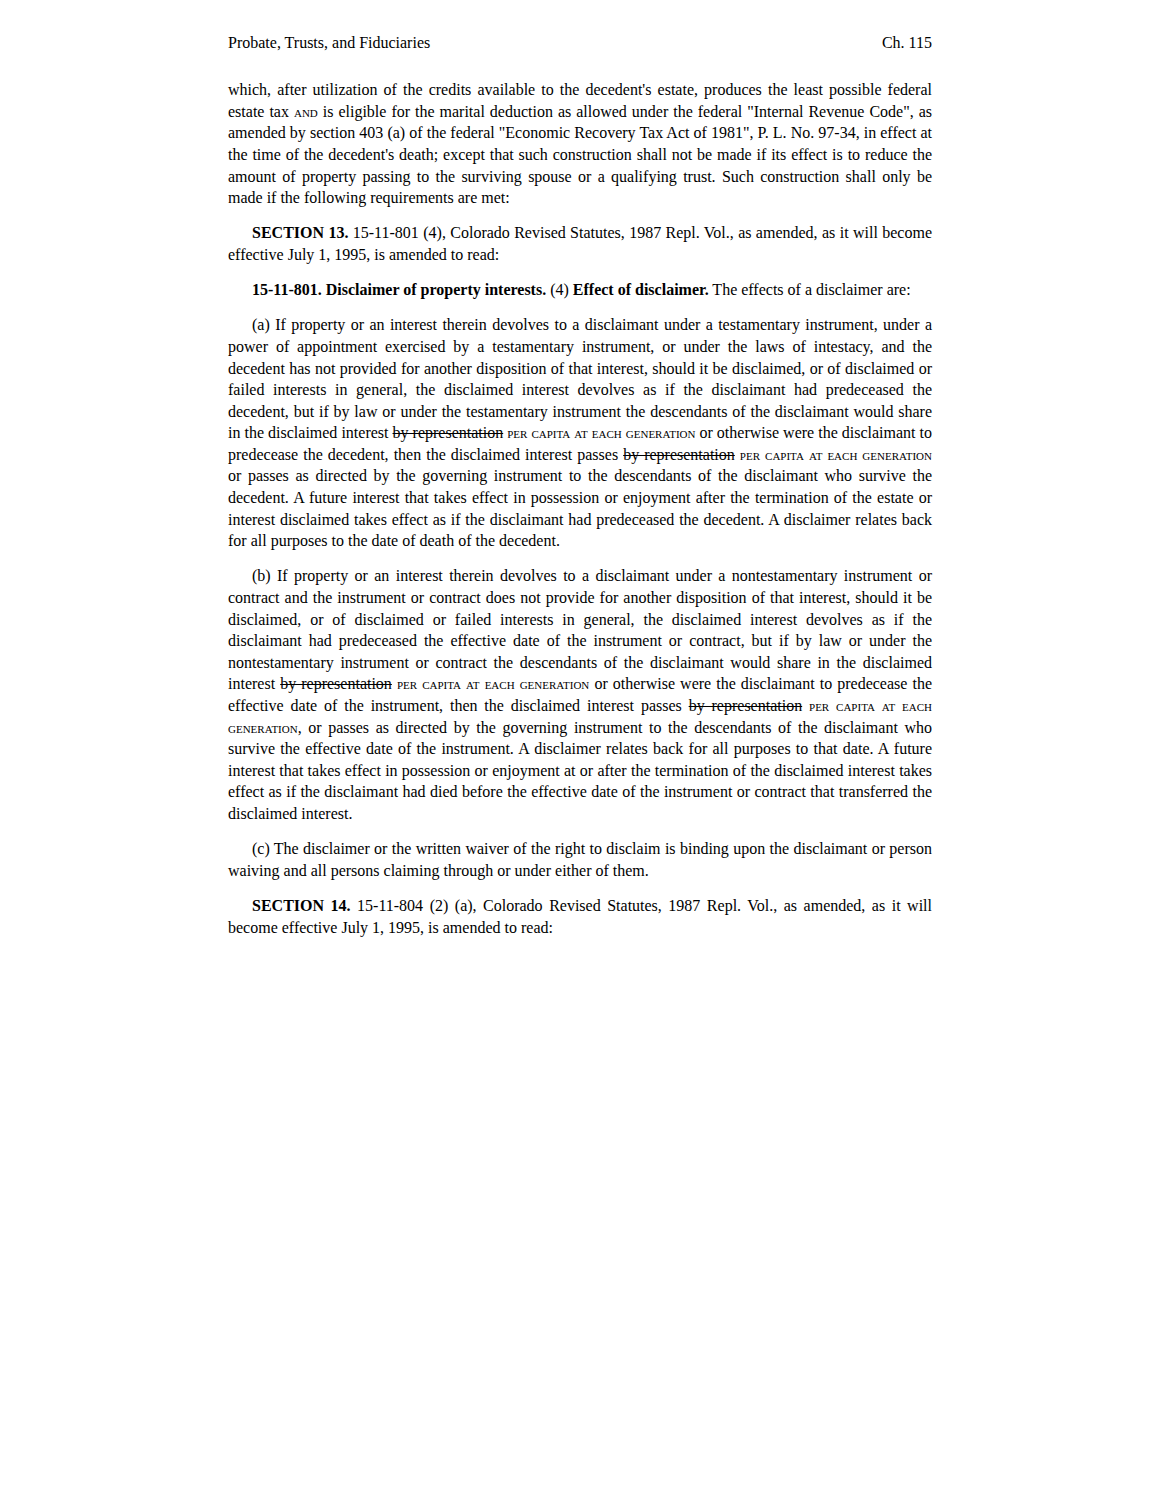Probate, Trusts, and Fiduciaries Ch. 115
which, after utilization of the credits available to the decedent's estate, produces the least possible federal estate tax and is eligible for the marital deduction as allowed under the federal "Internal Revenue Code", as amended by section 403 (a) of the federal "Economic Recovery Tax Act of 1981", P. L. No. 97-34, in effect at the time of the decedent's death; except that such construction shall not be made if its effect is to reduce the amount of property passing to the surviving spouse or a qualifying trust. Such construction shall only be made if the following requirements are met:
SECTION 13. 15-11-801 (4), Colorado Revised Statutes, 1987 Repl. Vol., as amended, as it will become effective July 1, 1995, is amended to read:
15-11-801. Disclaimer of property interests. (4) Effect of disclaimer. The effects of a disclaimer are:
(a) If property or an interest therein devolves to a disclaimant under a testamentary instrument, under a power of appointment exercised by a testamentary instrument, or under the laws of intestacy, and the decedent has not provided for another disposition of that interest, should it be disclaimed, or of disclaimed or failed interests in general, the disclaimed interest devolves as if the disclaimant had predeceased the decedent, but if by law or under the testamentary instrument the descendants of the disclaimant would share in the disclaimed interest by representation per capita at each generation or otherwise were the disclaimant to predecease the decedent, then the disclaimed interest passes by representation per capita at each generation or passes as directed by the governing instrument to the descendants of the disclaimant who survive the decedent. A future interest that takes effect in possession or enjoyment after the termination of the estate or interest disclaimed takes effect as if the disclaimant had predeceased the decedent. A disclaimer relates back for all purposes to the date of death of the decedent.
(b) If property or an interest therein devolves to a disclaimant under a nontestamentary instrument or contract and the instrument or contract does not provide for another disposition of that interest, should it be disclaimed, or of disclaimed or failed interests in general, the disclaimed interest devolves as if the disclaimant had predeceased the effective date of the instrument or contract, but if by law or under the nontestamentary instrument or contract the descendants of the disclaimant would share in the disclaimed interest by representation per capita at each generation or otherwise were the disclaimant to predecease the effective date of the instrument, then the disclaimed interest passes by representation per capita at each generation, or passes as directed by the governing instrument to the descendants of the disclaimant who survive the effective date of the instrument. A disclaimer relates back for all purposes to that date. A future interest that takes effect in possession or enjoyment at or after the termination of the disclaimed interest takes effect as if the disclaimant had died before the effective date of the instrument or contract that transferred the disclaimed interest.
(c) The disclaimer or the written waiver of the right to disclaim is binding upon the disclaimant or person waiving and all persons claiming through or under either of them.
SECTION 14. 15-11-804 (2) (a), Colorado Revised Statutes, 1987 Repl. Vol., as amended, as it will become effective July 1, 1995, is amended to read: